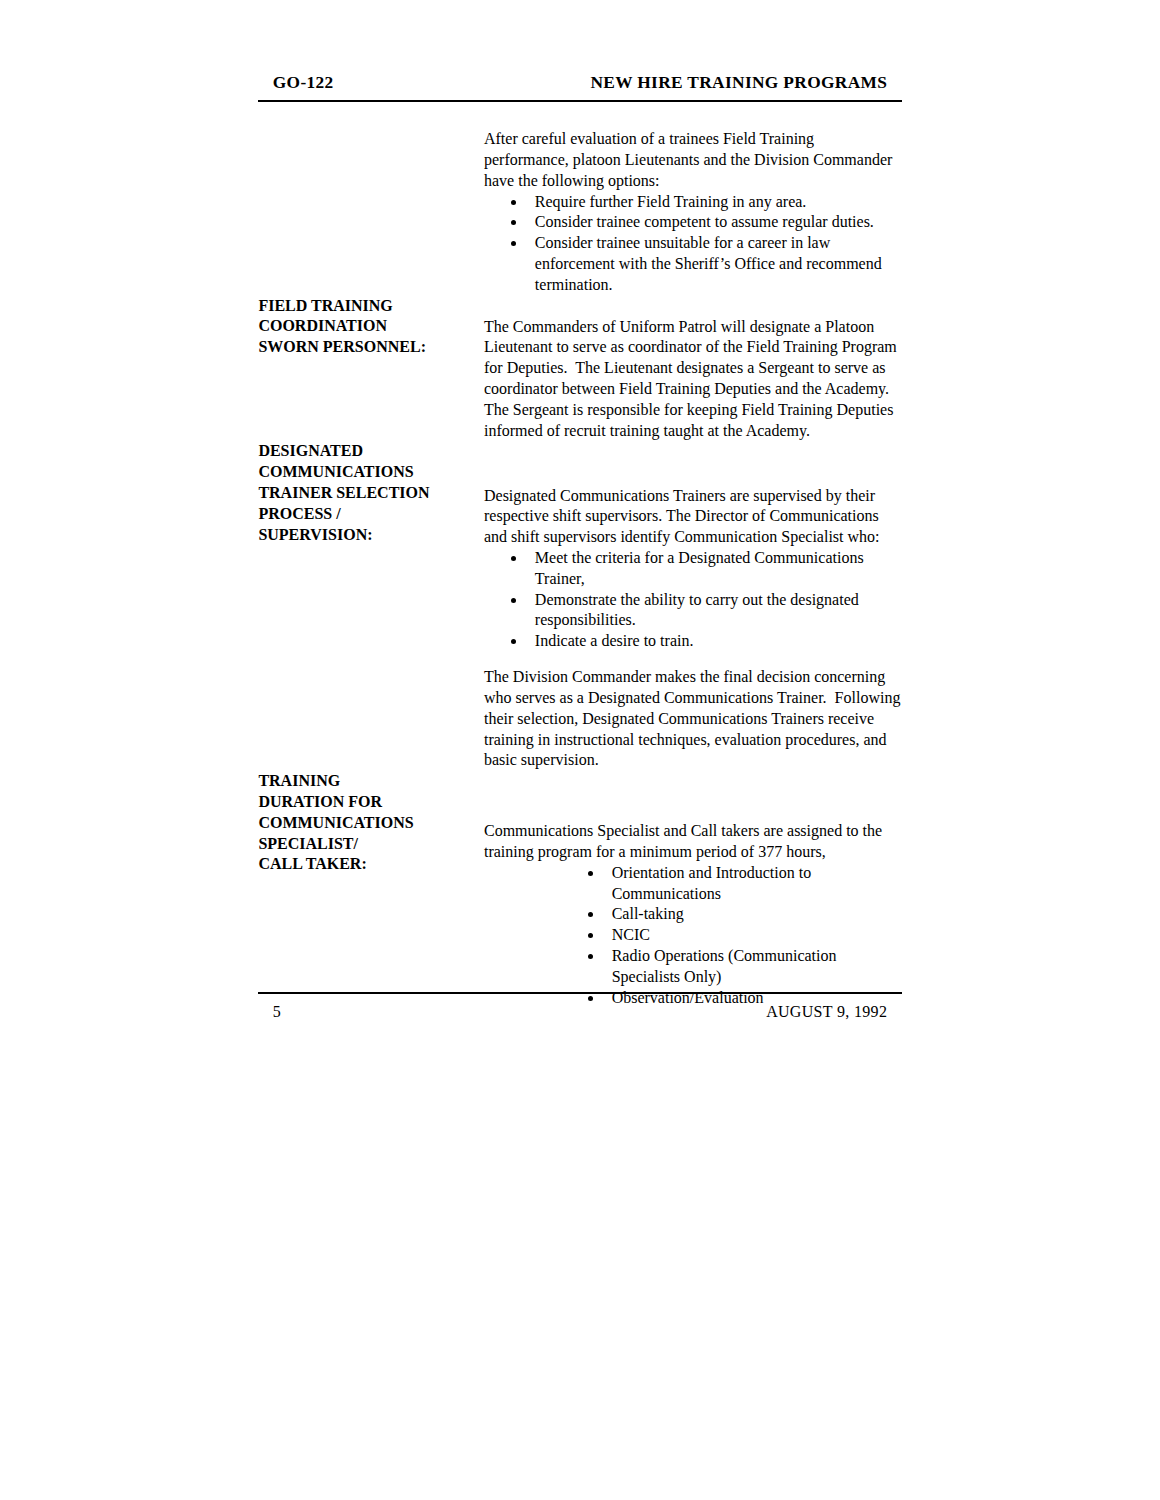GO-122 NEW HIRE TRAINING PROGRAMS
After careful evaluation of a trainees Field Training performance, platoon Lieutenants and the Division Commander have the following options:
Require further Field Training in any area.
Consider trainee competent to assume regular duties.
Consider trainee unsuitable for a career in law enforcement with the Sheriff’s Office and recommend termination.
Field Training
Coordination
Sworn Personnel:
The Commanders of Uniform Patrol will designate a Platoon Lieutenant to serve as coordinator of the Field Training Program for Deputies. The Lieutenant designates a Sergeant to serve as coordinator between Field Training Deputies and the Academy. The Sergeant is responsible for keeping Field Training Deputies informed of recruit training taught at the Academy.
Designated
Communications
Trainer Selection
Process /
Supervision:
Designated Communications Trainers are supervised by their respective shift supervisors. The Director of Communications and shift supervisors identify Communication Specialist who:
Meet the criteria for a Designated Communications Trainer,
Demonstrate the ability to carry out the designated responsibilities.
Indicate a desire to train.
The Division Commander makes the final decision concerning who serves as a Designated Communications Trainer. Following their selection, Designated Communications Trainers receive training in instructional techniques, evaluation procedures, and basic supervision.
Training
Duration for
Communications
Specialist/
Call Taker:
Communications Specialist and Call takers are assigned to the training program for a minimum period of 377 hours,
Orientation and Introduction to Communications
Call-taking
NCIC
Radio Operations (Communication Specialists Only)
Observation/Evaluation
5 AUGUST 9, 1992